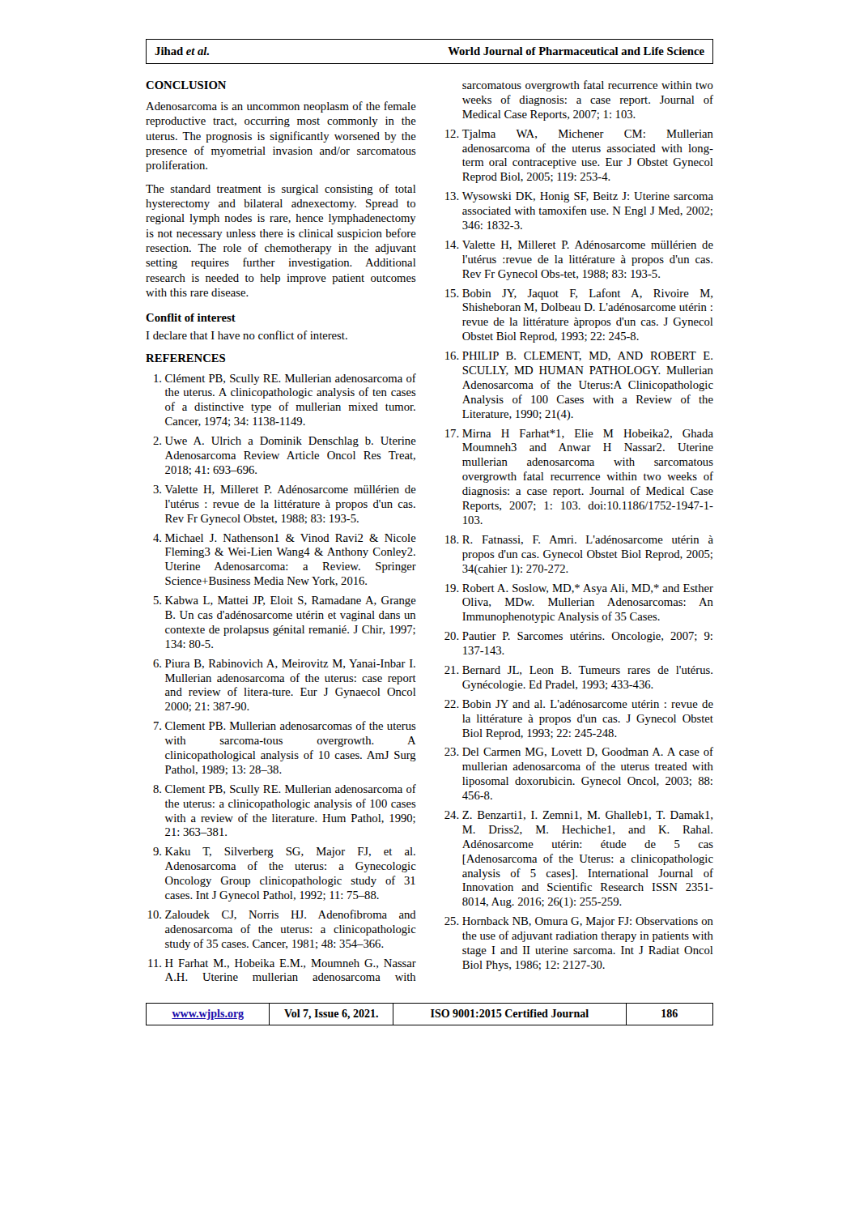Jihad et al.
World Journal of Pharmaceutical and Life Science
Conclusion
Adenosarcoma is an uncommon neoplasm of the female reproductive tract, occurring most commonly in the uterus. The prognosis is significantly worsened by the presence of myometrial invasion and/or sarcomatous proliferation.
The standard treatment is surgical consisting of total hysterectomy and bilateral adnexectomy. Spread to regional lymph nodes is rare, hence lymphadenectomy is not necessary unless there is clinical suspicion before resection. The role of chemotherapy in the adjuvant setting requires further investigation. Additional research is needed to help improve patient outcomes with this rare disease.
Conflit of interest
I declare that I have no conflict of interest.
References
Clément PB, Scully RE. Mullerian adenosarcoma of the uterus. A clinicopathologic analysis of ten cases of a distinctive type of mullerian mixed tumor. Cancer, 1974; 34: 1138-1149.
Uwe A. Ulrich a Dominik Denschlag b. Uterine Adenosarcoma Review Article Oncol Res Treat, 2018; 41: 693–696.
Valette H, Milleret P. Adénosarcome müllérien de l'utérus : revue de la littérature à propos d'un cas. Rev Fr Gynecol Obstet, 1988; 83: 193-5.
Michael J. Nathenson1 & Vinod Ravi2 & Nicole Fleming3 & Wei-Lien Wang4 & Anthony Conley2. Uterine Adenosarcoma: a Review. Springer Science+Business Media New York, 2016.
Kabwa L, Mattei JP, Eloit S, Ramadane A, Grange B. Un cas d'adénosarcome utérin et vaginal dans un contexte de prolapsus génital remanié. J Chir, 1997; 134: 80-5.
Piura B, Rabinovich A, Meirovitz M, Yanai-Inbar I. Mullerian adenosarcoma of the uterus: case report and review of litera-ture. Eur J Gynaecol Oncol 2000; 21: 387-90.
Clement PB. Mullerian adenosarcomas of the uterus with sarcoma-tous overgrowth. A clinicopathological analysis of 10 cases. AmJ Surg Pathol, 1989; 13: 28–38.
Clement PB, Scully RE. Mullerian adenosarcoma of the uterus: a clinicopathologic analysis of 100 cases with a review of the literature. Hum Pathol, 1990; 21: 363–381.
Kaku T, Silverberg SG, Major FJ, et al. Adenosarcoma of the uterus: a Gynecologic Oncology Group clinicopathologic study of 31 cases. Int J Gynecol Pathol, 1992; 11: 75–88.
Zaloudek CJ, Norris HJ. Adenofibroma and adenosarcoma of the uterus: a clinicopathologic study of 35 cases. Cancer, 1981; 48: 354–366.
H Farhat M., Hobeika E.M., Moumneh G., Nassar A.H. Uterine mullerian adenosarcoma with sarcomatous overgrowth fatal recurrence within two weeks of diagnosis: a case report. Journal of Medical Case Reports, 2007; 1: 103.
Tjalma WA, Michener CM: Mullerian adenosarcoma of the uterus associated with long-term oral contraceptive use. Eur J Obstet Gynecol Reprod Biol, 2005; 119: 253-4.
Wysowski DK, Honig SF, Beitz J: Uterine sarcoma associated with tamoxifen use. N Engl J Med, 2002; 346: 1832-3.
Valette H, Milleret P. Adénosarcome müllérien de l'utérus :revue de la littérature à propos d'un cas. Rev Fr Gynecol Obs-tet, 1988; 83: 193-5.
Bobin JY, Jaquot F, Lafont A, Rivoire M, Shisheboran M, Dolbeau D. L'adénosarcome utérin : revue de la littérature àpropos d'un cas. J Gynecol Obstet Biol Reprod, 1993; 22: 245-8.
PHILIP B. CLEMENT, MD, AND ROBERT E. SCULLY, MD HUMAN PATHOLOGY. Mullerian Adenosarcoma of the Uterus:A Clinicopathologic Analysis of 100 Cases with a Review of the Literature, 1990; 21(4).
Mirna H Farhat*1, Elie M Hobeika2, Ghada Moumneh3 and Anwar H Nassar2. Uterine mullerian adenosarcoma with sarcomatous overgrowth fatal recurrence within two weeks of diagnosis: a case report. Journal of Medical Case Reports, 2007; 1: 103. doi:10.1186/1752-1947-1-103.
R. Fatnassi, F. Amri. L'adénosarcome utérin à propos d'un cas. Gynecol Obstet Biol Reprod, 2005; 34(cahier 1): 270-272.
Robert A. Soslow, MD,* Asya Ali, MD,* and Esther Oliva, MDw. Mullerian Adenosarcomas: An Immunophenotypic Analysis of 35 Cases.
Pautier P. Sarcomes utérins. Oncologie, 2007; 9: 137-143.
Bernard JL, Leon B. Tumeurs rares de l'utérus. Gynécologie. Ed Pradel, 1993; 433-436.
Bobin JY and al. L'adénosarcome utérin : revue de la littérature à propos d'un cas. J Gynecol Obstet Biol Reprod, 1993; 22: 245-248.
Del Carmen MG, Lovett D, Goodman A. A case of mullerian adenosarcoma of the uterus treated with liposomal doxorubicin. Gynecol Oncol, 2003; 88: 456-8.
Z. Benzarti1, I. Zemni1, M. Ghalleb1, T. Damak1, M. Driss2, M. Hechiche1, and K. Rahal. Adénosarcome utérin: étude de 5 cas [Adenosarcoma of the Uterus: a clinicopathologic analysis of 5 cases]. International Journal of Innovation and Scientific Research ISSN 2351-8014, Aug. 2016; 26(1): 255-259.
Hornback NB, Omura G, Major FJ: Observations on the use of adjuvant radiation therapy in patients with stage I and II uterine sarcoma. Int J Radiat Oncol Biol Phys, 1986; 12: 2127-30.
www.wjpls.org
Vol 7, Issue 6, 2021.
ISO 9001:2015 Certified Journal
186